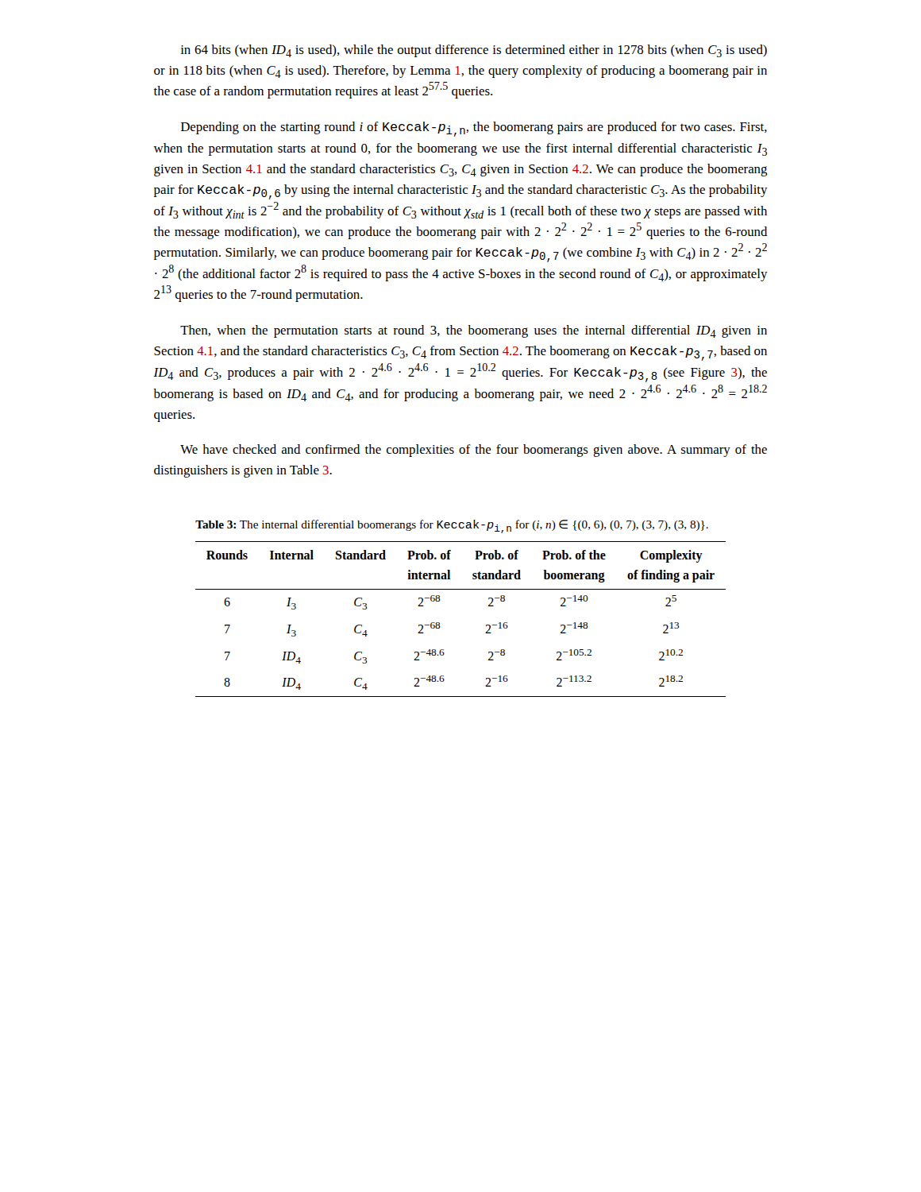in 64 bits (when ID4 is used), while the output difference is determined either in 1278 bits (when C3 is used) or in 118 bits (when C4 is used). Therefore, by Lemma 1, the query complexity of producing a boomerang pair in the case of a random permutation requires at least 257.5 queries.
Depending on the starting round i of Keccak-pi,n, the boomerang pairs are produced for two cases. First, when the permutation starts at round 0, for the boomerang we use the first internal differential characteristic I3 given in Section 4.1 and the standard characteristics C3, C4 given in Section 4.2. We can produce the boomerang pair for Keccak-p0,6 by using the internal characteristic I3 and the standard characteristic C3. As the probability of I3 without χint is 2−2 and the probability of C3 without χstd is 1 (recall both of these two χ steps are passed with the message modification), we can produce the boomerang pair with 2 · 22 · 22 · 1 = 25 queries to the 6-round permutation. Similarly, we can produce boomerang pair for Keccak-p0,7 (we combine I3 with C4) in 2 · 22 · 22 · 28 (the additional factor 28 is required to pass the 4 active S-boxes in the second round of C4), or approximately 213 queries to the 7-round permutation.
Then, when the permutation starts at round 3, the boomerang uses the internal differential ID4 given in Section 4.1, and the standard characteristics C3, C4 from Section 4.2. The boomerang on Keccak-p3,7, based on ID4 and C3, produces a pair with 2 · 24.6 · 24.6 · 1 = 210.2 queries. For Keccak-p3,8 (see Figure 3), the boomerang is based on ID4 and C4, and for producing a boomerang pair, we need 2 · 24.6 · 24.6 · 28 = 218.2 queries.
We have checked and confirmed the complexities of the four boomerangs given above. A summary of the distinguishers is given in Table 3.
Table 3: The internal differential boomerangs for Keccak- p i,n for ( i , n ) ∈ {(0, 6), (0, 7), (3, 7), (3, 8)}.
| Rounds | Internal | Standard | Prob. of | Prob. of | Prob. of the | Complexity |
| --- | --- | --- | --- | --- | --- | --- |
| | | | internal | standard | boomerang | of finding a pair |
| 6 | I 3 | C 3 | 2 −68 | 2 −8 | 2 −140 | 2 5 |
| 7 | I 3 | C 4 | 2 −68 | 2 −16 | 2 −148 | 2 13 |
| 7 | ID 4 | C 3 | 2 −48.6 | 2 −8 | 2 −105.2 | 2 10.2 |
| 8 | ID 4 | C 4 | 2 −48.6 | 2 −16 | 2 −113.2 | 2 18.2 |